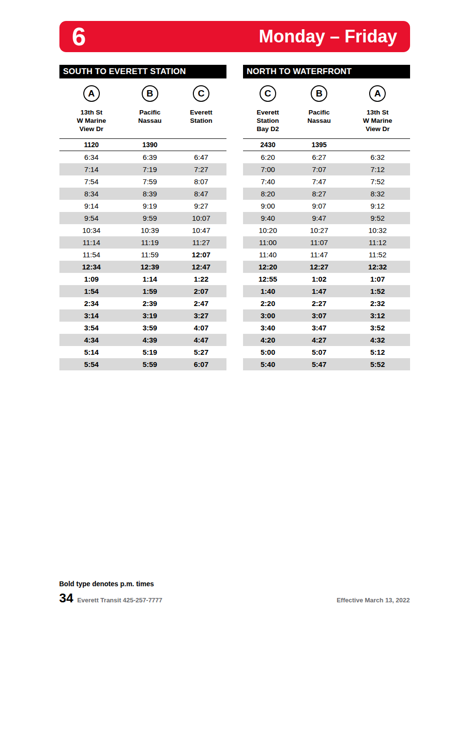6
Monday – Friday
SOUTH TO EVERETT STATION
| A | B | C |
| --- | --- | --- |
| 13th St W Marine View Dr | Pacific Nassau | Everett Station |
| 1120 | 1390 | |
| 6:34 | 6:39 | 6:47 |
| 7:14 | 7:19 | 7:27 |
| 7:54 | 7:59 | 8:07 |
| 8:34 | 8:39 | 8:47 |
| 9:14 | 9:19 | 9:27 |
| 9:54 | 9:59 | 10:07 |
| 10:34 | 10:39 | 10:47 |
| 11:14 | 11:19 | 11:27 |
| 11:54 | 11:59 | 12:07 |
| 12:34 | 12:39 | 12:47 |
| 1:09 | 1:14 | 1:22 |
| 1:54 | 1:59 | 2:07 |
| 2:34 | 2:39 | 2:47 |
| 3:14 | 3:19 | 3:27 |
| 3:54 | 3:59 | 4:07 |
| 4:34 | 4:39 | 4:47 |
| 5:14 | 5:19 | 5:27 |
| 5:54 | 5:59 | 6:07 |
NORTH TO WATERFRONT
| C | B | A |
| --- | --- | --- |
| Everett Station Bay D2 | Pacific Nassau | 13th St W Marine View Dr |
| 2430 | 1395 | |
| 6:20 | 6:27 | 6:32 |
| 7:00 | 7:07 | 7:12 |
| 7:40 | 7:47 | 7:52 |
| 8:20 | 8:27 | 8:32 |
| 9:00 | 9:07 | 9:12 |
| 9:40 | 9:47 | 9:52 |
| 10:20 | 10:27 | 10:32 |
| 11:00 | 11:07 | 11:12 |
| 11:40 | 11:47 | 11:52 |
| 12:20 | 12:27 | 12:32 |
| 12:55 | 1:02 | 1:07 |
| 1:40 | 1:47 | 1:52 |
| 2:20 | 2:27 | 2:32 |
| 3:00 | 3:07 | 3:12 |
| 3:40 | 3:47 | 3:52 |
| 4:20 | 4:27 | 4:32 |
| 5:00 | 5:07 | 5:12 |
| 5:40 | 5:47 | 5:52 |
Bold type denotes p.m. times
34 Everett Transit 425-257-7777
Effective March 13, 2022